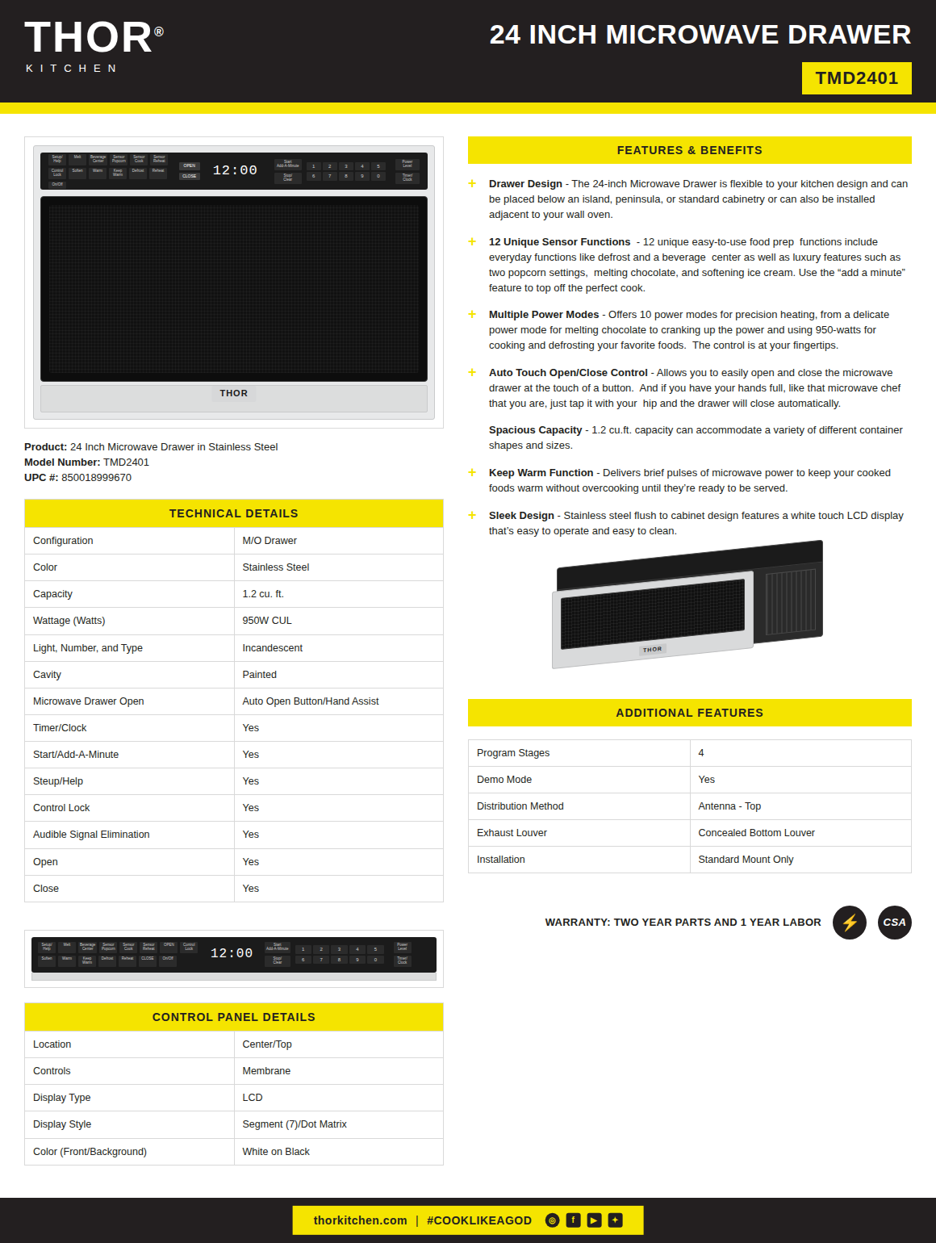THOR®
KITCHEN
24 INCH MICROWAVE DRAWER
TMD2401
Setup/
Help
Melt
Beverage
Center
Sensor
Popcorn
Sensor
Cook
Sensor
Reheat
Control
Lock
Soften
Warm
Keep
Warm
Defrost
Reheat
On/Off
OPEN
CLOSE
12:00
Start
Add-A-Minute
Stop/
Clear
1
2
3
4
5
6
7
8
9
0
Power
Level
Timer/
Clock
THOR
Product: 24 Inch Microwave Drawer in Stainless Steel
Model Number: TMD2401
UPC #: 850018999670
TECHNICAL DETAILS
| Configuration | M/O Drawer |
| Color | Stainless Steel |
| Capacity | 1.2 cu. ft. |
| Wattage (Watts) | 950W CUL |
| Light, Number, and Type | Incandescent |
| Cavity | Painted |
| Microwave Drawer Open | Auto Open Button/Hand Assist |
| Timer/Clock | Yes |
| Start/Add-A-Minute | Yes |
| Steup/Help | Yes |
| Control Lock | Yes |
| Audible Signal Elimination | Yes |
| Open | Yes |
| Close | Yes |
Setup/
Help
Melt
Beverage
Center
Sensor
Popcorn
Sensor
Cook
Sensor
Reheat
OPEN
Control
Lock
Soften
Warm
Keep
Warm
Defrost
Reheat
CLOSE
On/Off
12:00
Start
Add-A-Minute
Stop/
Clear
1
2
3
4
5
6
7
8
9
0
Power
Level
Timer/
Clock
CONTROL PANEL DETAILS
| Location | Center/Top |
| Controls | Membrane |
| Display Type | LCD |
| Display Style | Segment (7)/Dot Matrix |
| Color (Front/Background) | White on Black |
FEATURES & BENEFITS
Drawer Design - The 24-inch Microwave Drawer is flexible to your kitchen design and can be placed below an island, peninsula, or standard cabinetry or can also be installed adjacent to your wall oven.
12 Unique Sensor Functions - 12 unique easy-to-use food prep functions include everyday functions like defrost and a beverage center as well as luxury features such as two popcorn settings, melting chocolate, and softening ice cream. Use the “add a minute” feature to top off the perfect cook.
Multiple Power Modes - Offers 10 power modes for precision heating, from a delicate power mode for melting chocolate to cranking up the power and using 950-watts for cooking and defrosting your favorite foods. The control is at your fingertips.
Auto Touch Open/Close Control - Allows you to easily open and close the microwave drawer at the touch of a button. And if you have your hands full, like that microwave chef that you are, just tap it with your hip and the drawer will close automatically.
Spacious Capacity - 1.2 cu.ft. capacity can accommodate a variety of different container shapes and sizes.
Keep Warm Function - Delivers brief pulses of microwave power to keep your cooked foods warm without overcooking until they’re ready to be served.
Sleek Design - Stainless steel flush to cabinet design features a white touch LCD display that’s easy to operate and easy to clean.
THOR
ADDITIONAL FEATURES
| Program Stages | 4 |
| Demo Mode | Yes |
| Distribution Method | Antenna - Top |
| Exhaust Louver | Concealed Bottom Louver |
| Installation | Standard Mount Only |
WARRANTY: TWO YEAR PARTS AND 1 YEAR LABOR
⚡
CSA
thorkitchen.com | #COOKLIKEAGOD ◎ f ▶ ✦